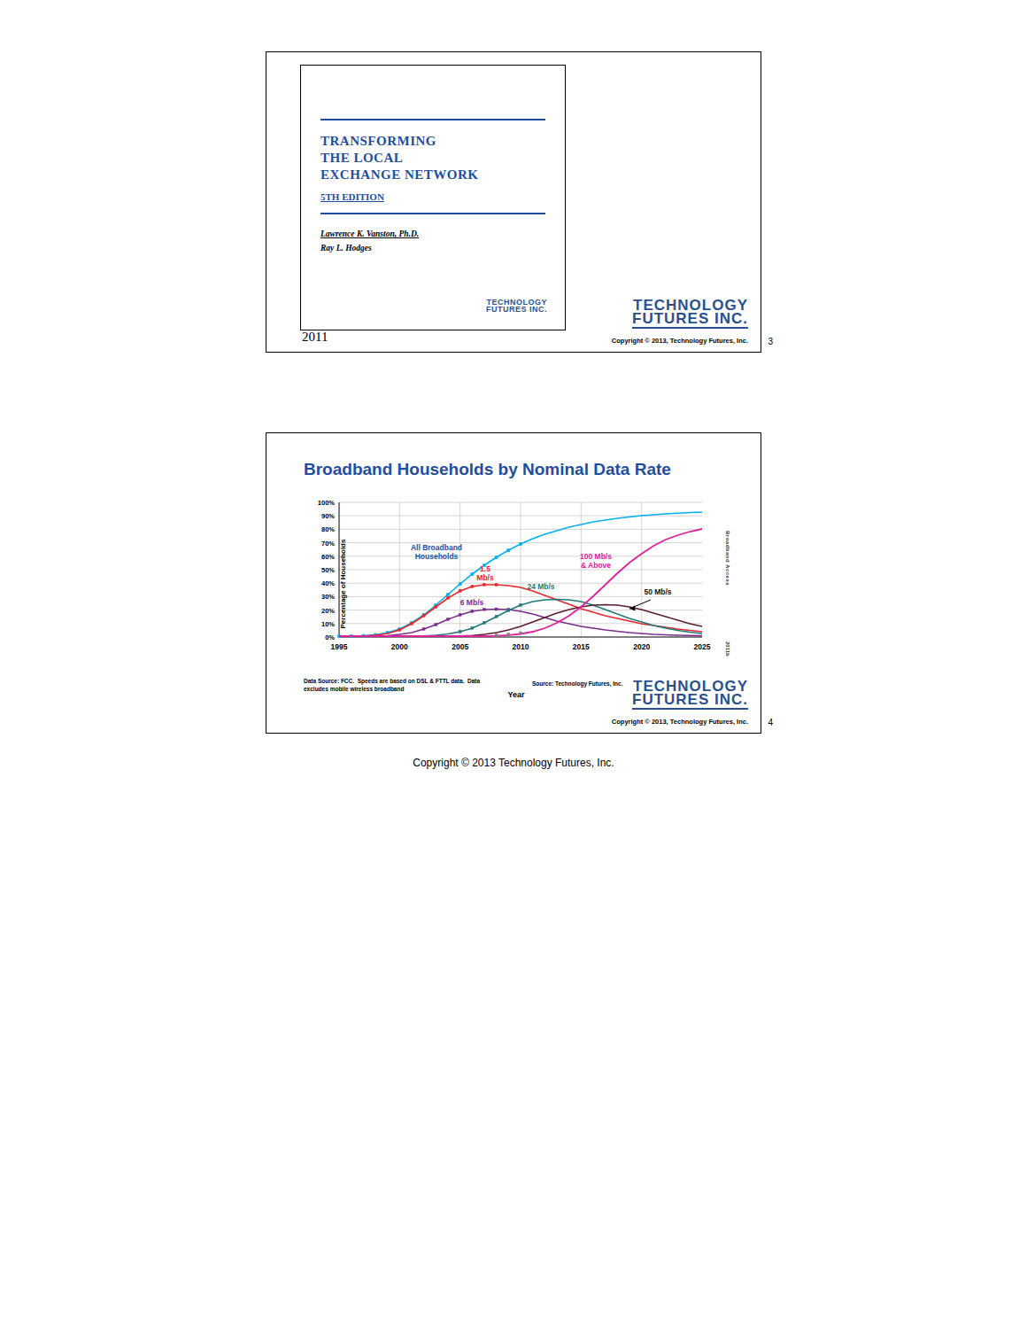Transforming
the Local
Exchange Network
5TH EDITION
Lawrence K. Vanston, Ph.D. Ray L. Hodges
TECHNOLOGY
FUTURES INC.
2011
TECHNOLOGY
FUTURES INC.
Copyright © 2013, Technology Futures, Inc.
3
Broadband Households by Nominal Data Rate
Percentage of Households
100% 90% 80% 70% 60% 50% 40% 30% 20% 10% 0% 1995 2000 2005 2010 2015 2020 2025 All Broadband Households 1.5 Mb/s 6 Mb/s 24 Mb/s 100 Mb/s & Above 50 Mb/s
Year
Broadband Access
2011b
Data Source: FCC. Speeds are based on DSL & FTTL data. Data excludes mobile wireless broadband
Source: Technology Futures, Inc.
TECHNOLOGY
FUTURES INC.
Copyright © 2013, Technology Futures, Inc.
4
Copyright © 2013 Technology Futures, Inc.